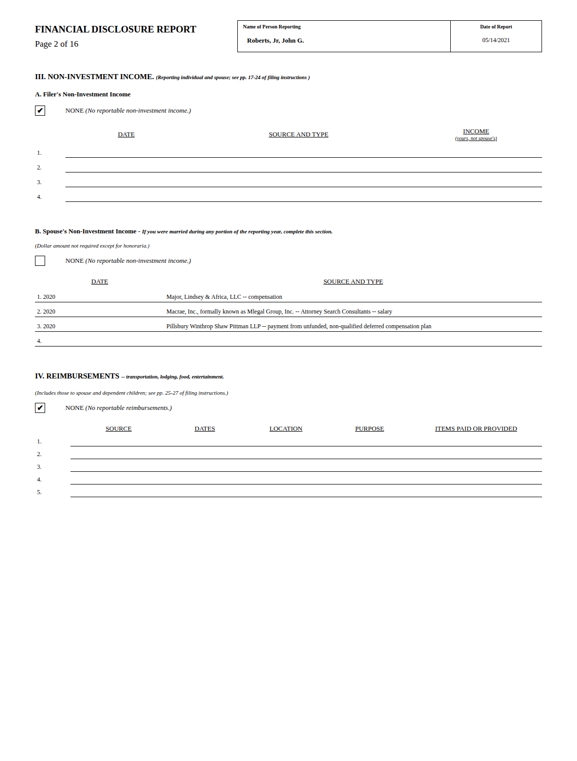| FINANCIAL DISCLOSURE REPORT Page 2 of 16 | Name of Person Reporting Roberts, Jr, John G. | Date of Report 05/14/2021 |
III. NON-INVESTMENT INCOME. (Reporting individual and spouse; see pp. 17-24 of filing instructions )
A. Filer's Non-Investment Income
✔ NONE (No reportable non-investment income.)
| | DATE | SOURCE AND TYPE | INCOME (yours, not spouse's) |
| --- | --- | --- | --- |
| 1. | | | |
| 2. | | | |
| 3. | | | |
| 4. | | | |
B. Spouse's Non-Investment Income - If you were married during any portion of the reporting year, complete this section.
(Dollar amount not required except for honoraria.)
NONE (No reportable non-investment income.)
| DATE | SOURCE AND TYPE |
| --- | --- |
| 1. 2020 | Major, Lindsey & Africa, LLC -- compensation |
| 2. 2020 | Macrae, Inc., formally known as Mlegal Group, Inc. -- Attorney Search Consultants -- salary |
| 3. 2020 | Pillsbury Winthrop Shaw Pittman LLP -- payment from unfunded, non-qualified deferred compensation plan |
| 4. | |
IV. REIMBURSEMENTS -- transportation, lodging, food, entertainment.
(Includes those to spouse and dependent children; see pp. 25-27 of filing instructions.)
✔ NONE (No reportable reimbursements.)
| | SOURCE | DATES | LOCATION | PURPOSE | ITEMS PAID OR PROVIDED |
| --- | --- | --- | --- | --- | --- |
| 1. | | | | | |
| 2. | | | | | |
| 3. | | | | | |
| 4. | | | | | |
| 5. | | | | | |